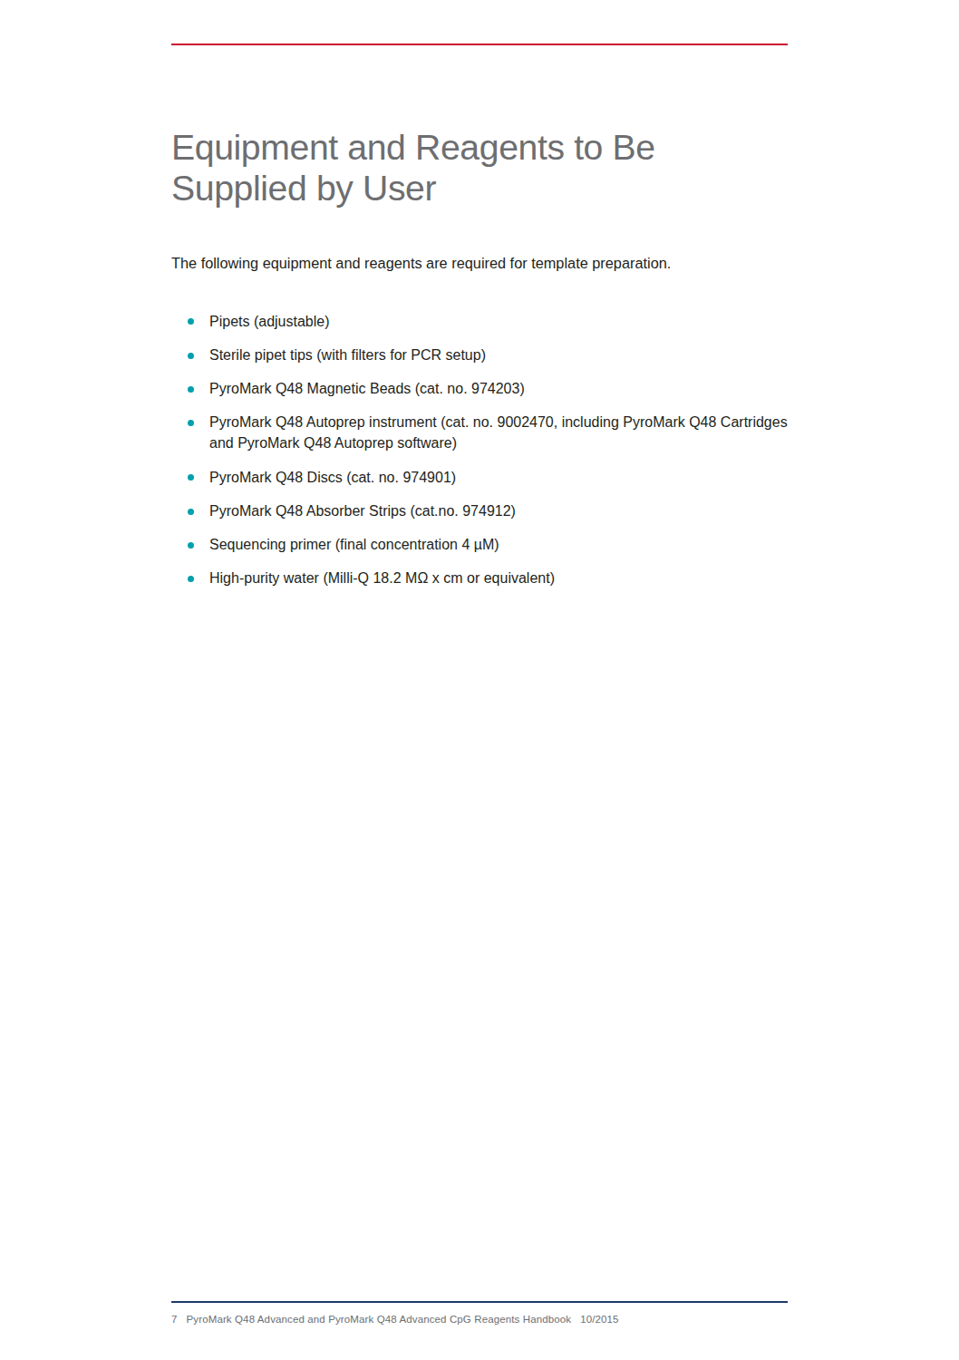Equipment and Reagents to Be Supplied by User
The following equipment and reagents are required for template preparation.
Pipets (adjustable)
Sterile pipet tips (with filters for PCR setup)
PyroMark Q48 Magnetic Beads (cat. no. 974203)
PyroMark Q48 Autoprep instrument (cat. no. 9002470, including PyroMark Q48 Cartridges and PyroMark Q48 Autoprep software)
PyroMark Q48 Discs (cat. no. 974901)
PyroMark Q48 Absorber Strips (cat.no. 974912)
Sequencing primer (final concentration 4 µM)
High-purity water (Milli-Q 18.2 MΩ x cm or equivalent)
7 PyroMark Q48 Advanced and PyroMark Q48 Advanced CpG Reagents Handbook 10/2015